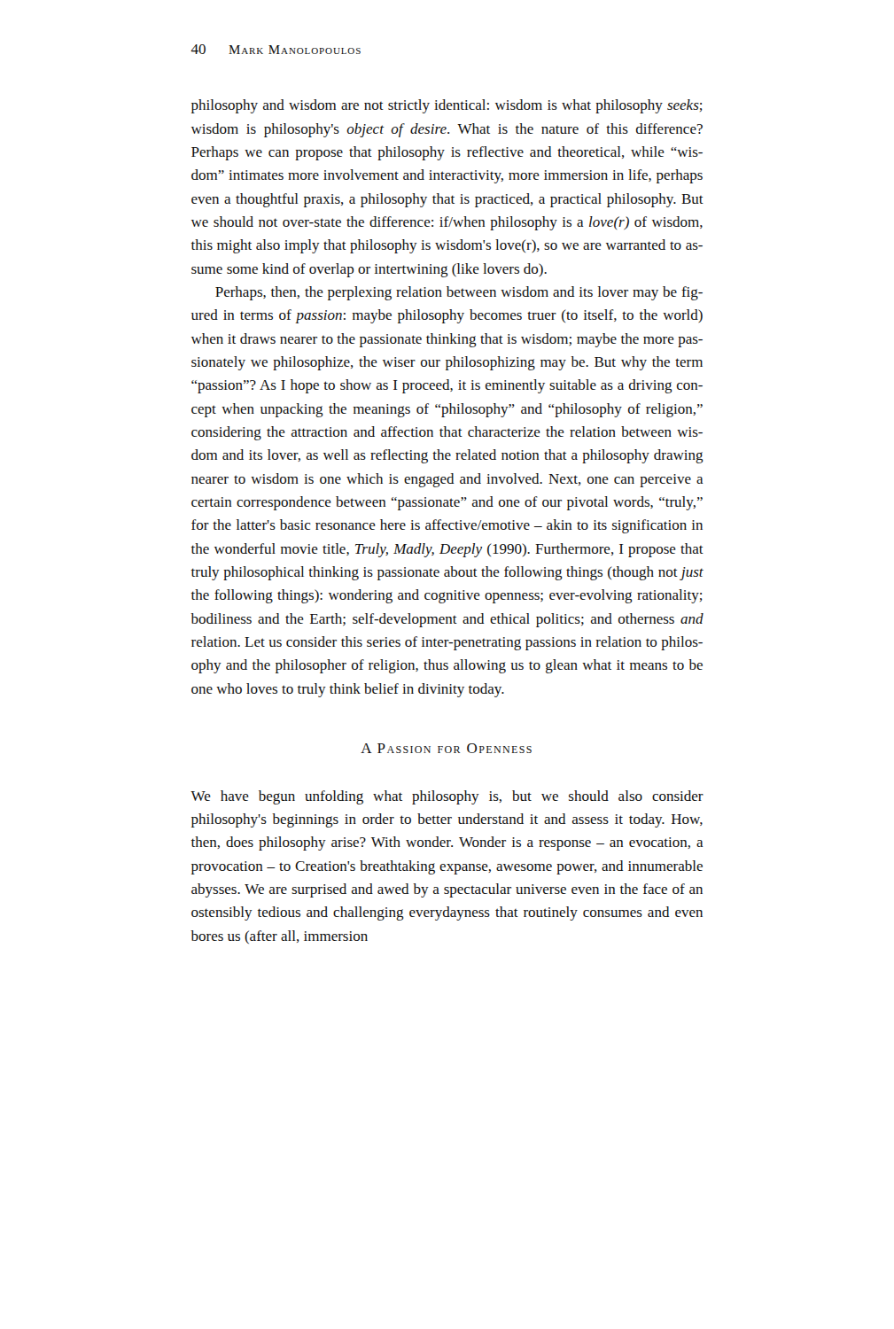40 Mark Manolopoulos
philosophy and wisdom are not strictly identical: wisdom is what philosophy seeks; wisdom is philosophy's object of desire. What is the nature of this difference? Perhaps we can propose that philosophy is reflective and theoretical, while “wisdom” intimates more involvement and interactivity, more immersion in life, perhaps even a thoughtful praxis, a philosophy that is practiced, a practical philosophy. But we should not over-state the difference: if/when philosophy is a love(r) of wisdom, this might also imply that philosophy is wisdom's love(r), so we are warranted to assume some kind of overlap or intertwining (like lovers do).
Perhaps, then, the perplexing relation between wisdom and its lover may be figured in terms of passion: maybe philosophy becomes truer (to itself, to the world) when it draws nearer to the passionate thinking that is wisdom; maybe the more passionately we philosophize, the wiser our philosophizing may be. But why the term “passion”? As I hope to show as I proceed, it is eminently suitable as a driving concept when unpacking the meanings of “philosophy” and “philosophy of religion,” considering the attraction and affection that characterize the relation between wisdom and its lover, as well as reflecting the related notion that a philosophy drawing nearer to wisdom is one which is engaged and involved. Next, one can perceive a certain correspondence between “passionate” and one of our pivotal words, “truly,” for the latter's basic resonance here is affective/emotive – akin to its signification in the wonderful movie title, Truly, Madly, Deeply (1990). Furthermore, I propose that truly philosophical thinking is passionate about the following things (though not just the following things): wondering and cognitive openness; ever-evolving rationality; bodiliness and the Earth; self-development and ethical politics; and otherness and relation. Let us consider this series of inter-penetrating passions in relation to philosophy and the philosopher of religion, thus allowing us to glean what it means to be one who loves to truly think belief in divinity today.
A Passion for Openness
We have begun unfolding what philosophy is, but we should also consider philosophy's beginnings in order to better understand it and assess it today. How, then, does philosophy arise? With wonder. Wonder is a response – an evocation, a provocation – to Creation's breathtaking expanse, awesome power, and innumerable abysses. We are surprised and awed by a spectacular universe even in the face of an ostensibly tedious and challenging everydayness that routinely consumes and even bores us (after all, immersion